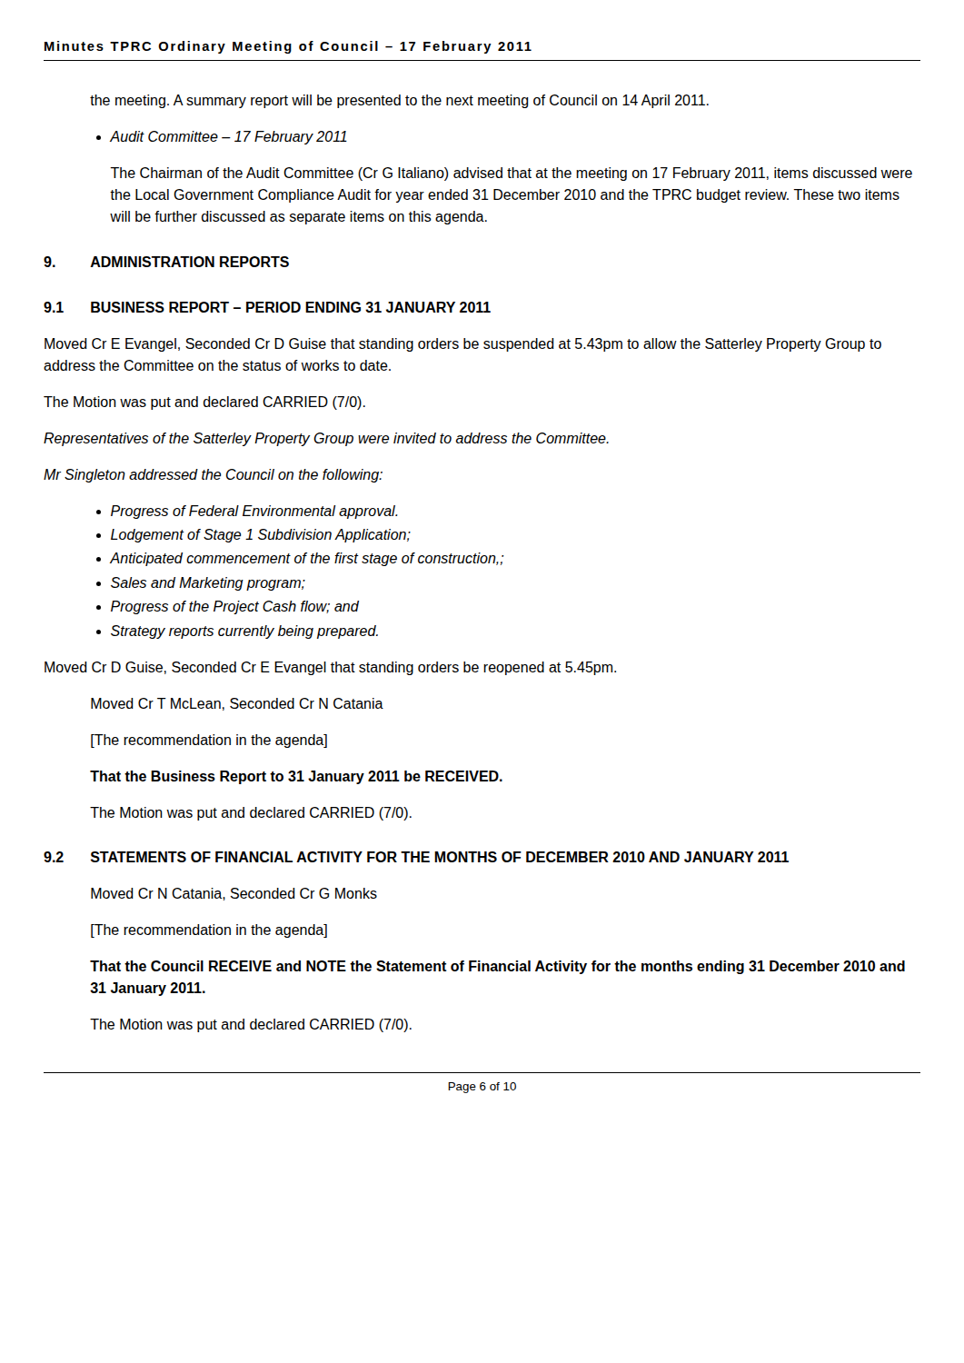Minutes TPRC Ordinary Meeting of Council – 17 February 2011
the meeting. A summary report will be presented to the next meeting of Council on 14 April 2011.
Audit Committee – 17 February 2011
The Chairman of the Audit Committee (Cr G Italiano) advised that at the meeting on 17 February 2011, items discussed were the Local Government Compliance Audit for year ended 31 December 2010 and the TPRC budget review. These two items will be further discussed as separate items on this agenda.
9. ADMINISTRATION REPORTS
9.1 BUSINESS REPORT – PERIOD ENDING 31 JANUARY 2011
Moved Cr E Evangel, Seconded Cr D Guise that standing orders be suspended at 5.43pm to allow the Satterley Property Group to address the Committee on the status of works to date.
The Motion was put and declared CARRIED (7/0).
Representatives of the Satterley Property Group were invited to address the Committee.
Mr Singleton addressed the Council on the following:
Progress of Federal Environmental approval.
Lodgement of Stage 1 Subdivision Application;
Anticipated commencement of the first stage of construction,;
Sales and Marketing program;
Progress of the Project Cash flow; and
Strategy reports currently being prepared.
Moved Cr D Guise, Seconded Cr E Evangel that standing orders be reopened at 5.45pm.
Moved Cr T McLean, Seconded Cr N Catania
[The recommendation in the agenda]
That the Business Report to 31 January 2011 be RECEIVED.
The Motion was put and declared CARRIED (7/0).
9.2 STATEMENTS OF FINANCIAL ACTIVITY FOR THE MONTHS OF DECEMBER 2010 AND JANUARY 2011
Moved Cr N Catania, Seconded Cr G Monks
[The recommendation in the agenda]
That the Council RECEIVE and NOTE the Statement of Financial Activity for the months ending 31 December 2010 and 31 January 2011.
The Motion was put and declared CARRIED (7/0).
Page 6 of 10